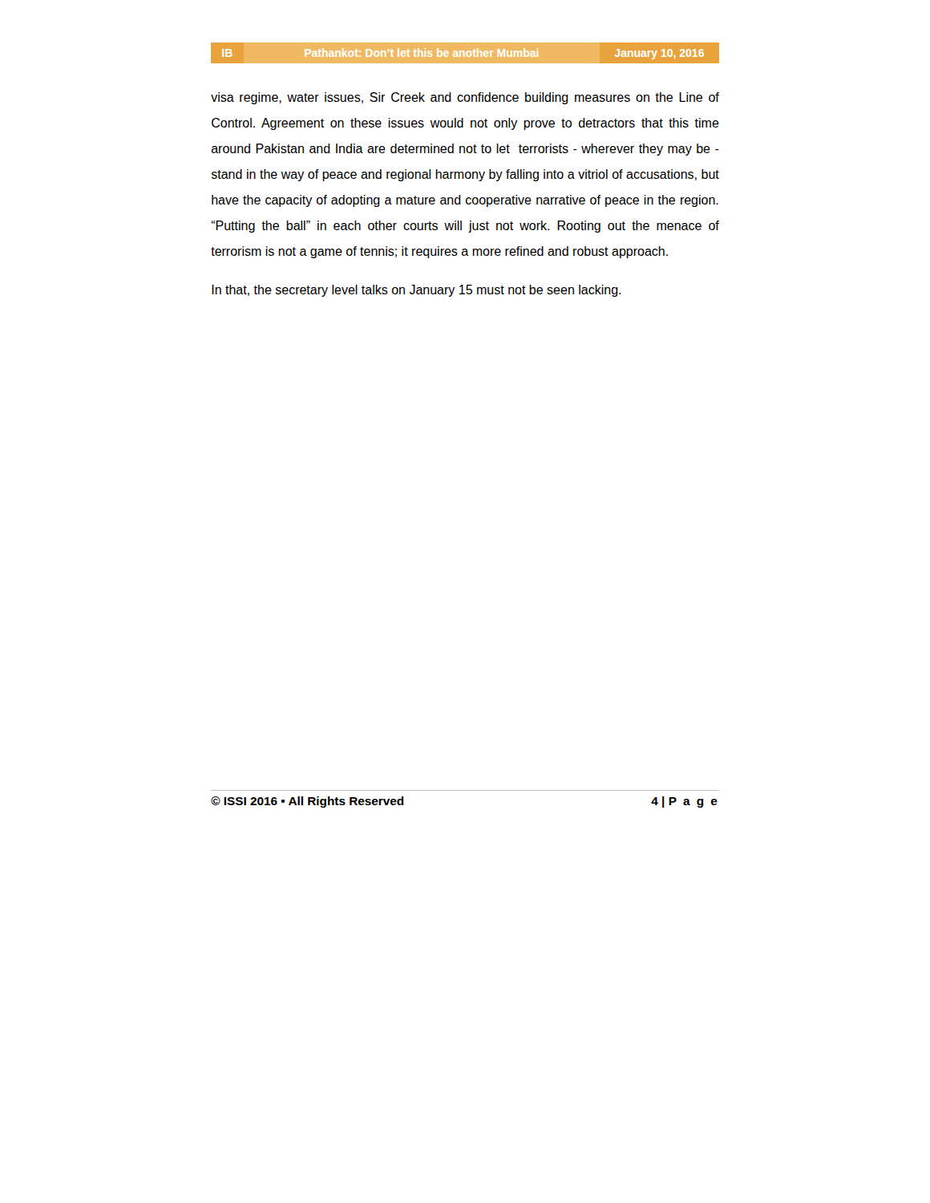IB
Pathankot: Don’t let this be another Mumbai
January 10, 2016
visa regime, water issues, Sir Creek and confidence building measures on the Line of Control. Agreement on these issues would not only prove to detractors that this time around Pakistan and India are determined not to let terrorists - wherever they may be - stand in the way of peace and regional harmony by falling into a vitriol of accusations, but have the capacity of adopting a mature and cooperative narrative of peace in the region. “Putting the ball” in each other courts will just not work. Rooting out the menace of terrorism is not a game of tennis; it requires a more refined and robust approach.
In that, the secretary level talks on January 15 must not be seen lacking.
© ISSI 2016 • All Rights Reserved
4 | P a g e